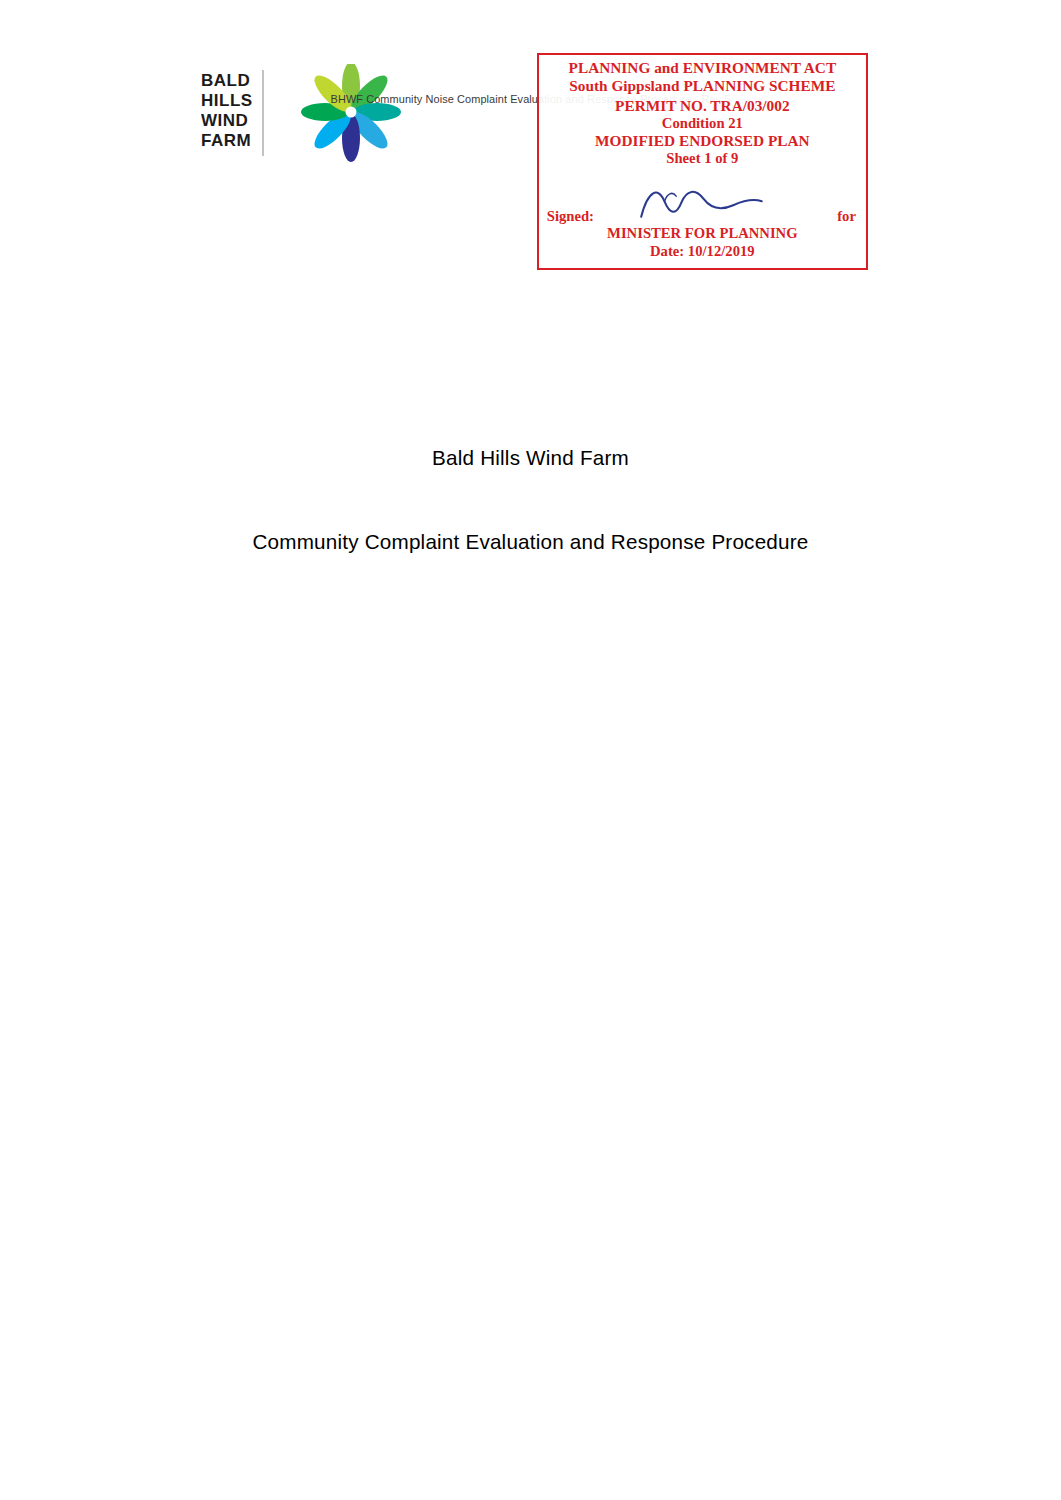BALD HILLS WIND FARM
BHWF Community Noise Complaint Evaluation and Response Procedure - Rev 5
PLANNING and ENVIRONMENT ACT
South Gippsland PLANNING SCHEME
PERMIT NO. TRA/03/002
Condition 21
MODIFIED ENDORSED PLAN
Sheet 1 of 9
Signed: for
MINISTER FOR PLANNING
Date: 10/12/2019
Bald Hills Wind Farm
Community Complaint Evaluation and Response Procedure